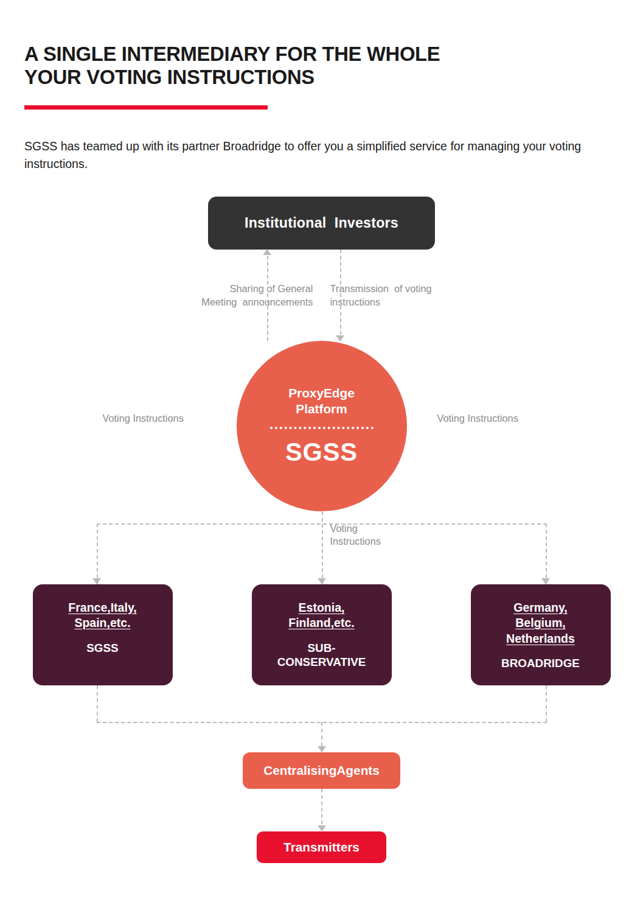A single intermediary for the whole
your voting instructions
SGSS has teamed up with its partner Broadridge to offer you a simplified service for managing your voting instructions.
Institutional Investors
Sharing of General
Meeting announcements
Transmission of voting
instructions
Voting Instructions Voting Instructions
ProxyEdge
Platform
SGSS
Voting
Instructions
France,Italy,
Spain,etc.
SGSS
Estonia,
Finland,etc.
SUB-
CONSERVATIVE
Germany,
Belgium,
Netherlands
BROADRIDGE
CentralisingAgents
Transmitters